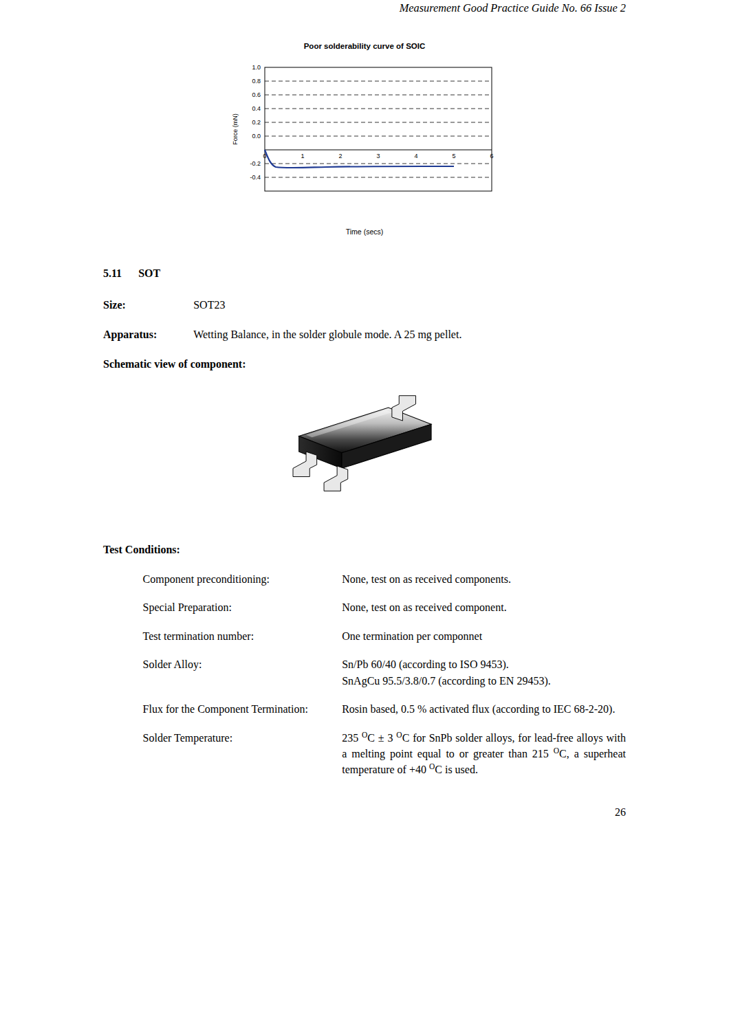Measurement Good Practice Guide No. 66 Issue 2
Poor solderability curve of SOIC
Poor solderability curve of SOIC Force in millinewtons versus time in seconds. The curve starts at zero, drops rapidly to about minus 0.25 millinewtons and remains flat and negative through 5 seconds, indicating poor wetting. 1.0 0.8 0.6 0.4 0.2 0.0 -0.2 -0.4 Force (mN) 0 1 2 3 4 5 6
Time (secs)
5.11 SOT
Size:
SOT23
Apparatus:
Wetting Balance, in the solder globule mode. A 25 mg pellet.
Schematic view of component:
Test Conditions:
Component preconditioning:
None, test on as received components.
Special Preparation:
None, test on as received component.
Test termination number:
One termination per componnet
Solder Alloy:
Sn/Pb 60/40 (according to ISO 9453). SnAgCu 95.5/3.8/0.7 (according to EN 29453).
Flux for the Component Termination:
Rosin based, 0.5 % activated flux (according to IEC 68-2-20).
Solder Temperature:
235 OC ± 3 OC for SnPb solder alloys, for lead-free alloys with a melting point equal to or greater than 215 OC, a superheat temperature of +40 OC is used.
26